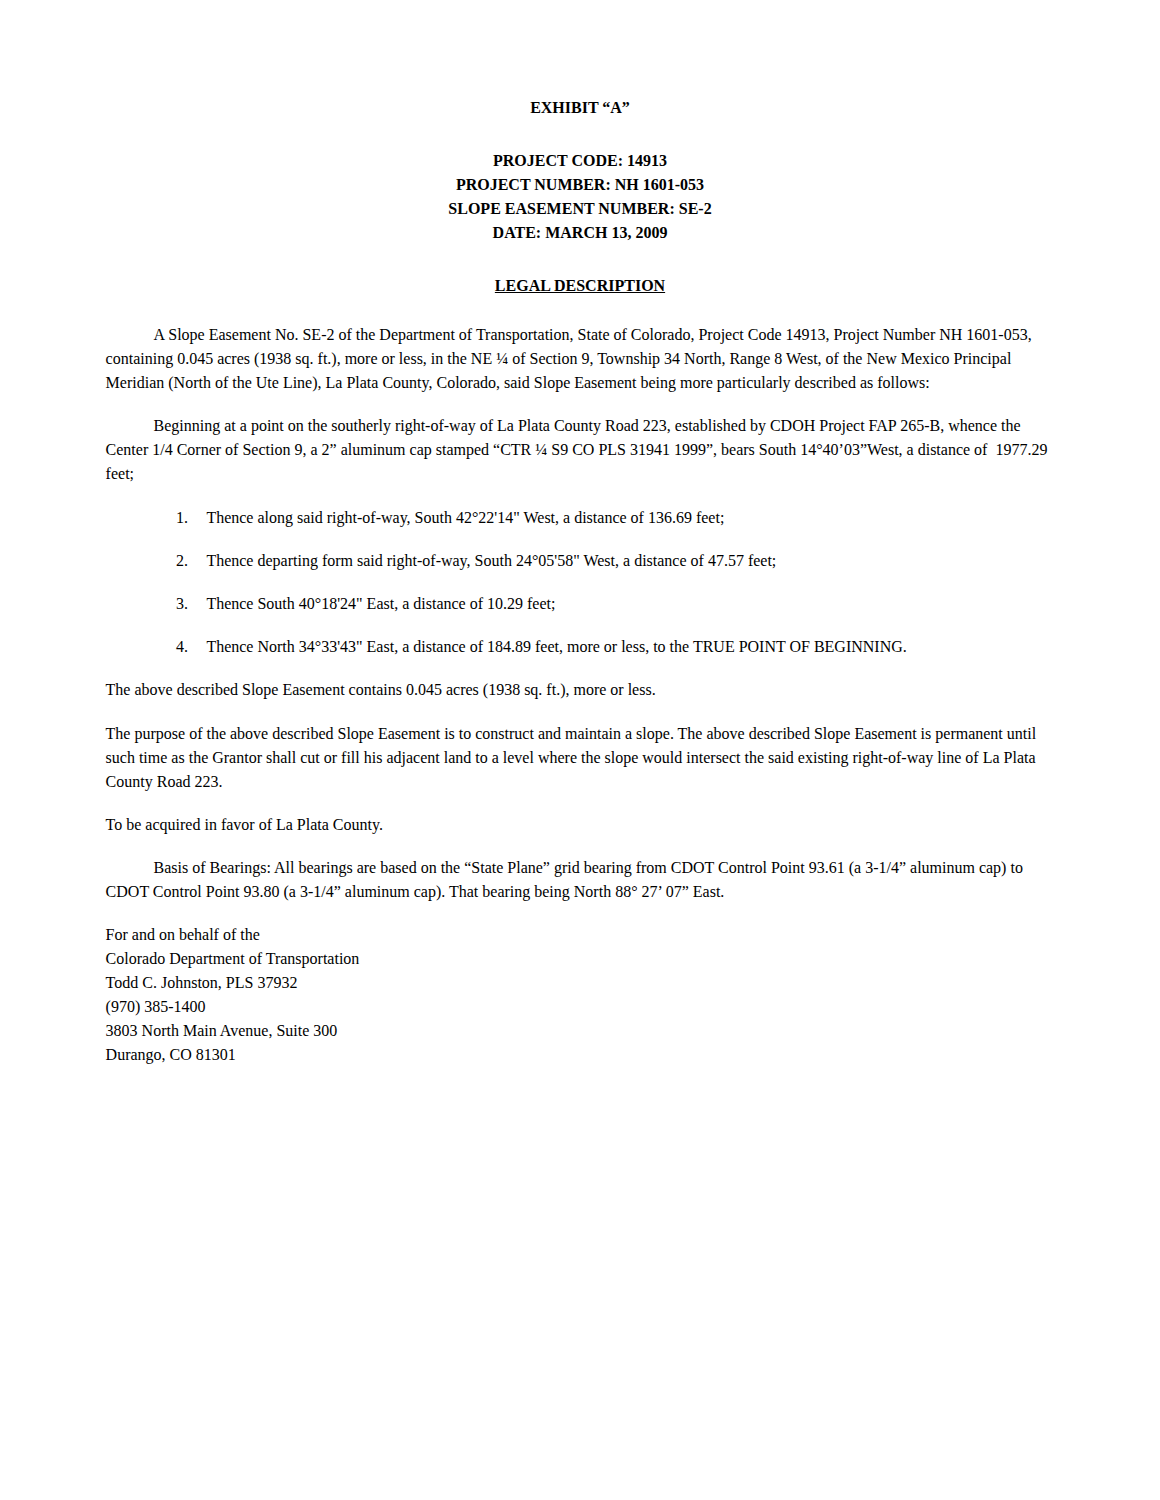EXHIBIT “A”
PROJECT CODE: 14913
PROJECT NUMBER: NH 1601-053
SLOPE EASEMENT NUMBER: SE-2
DATE: MARCH 13, 2009
LEGAL DESCRIPTION
A Slope Easement No. SE-2 of the Department of Transportation, State of Colorado, Project Code 14913, Project Number NH 1601-053, containing 0.045 acres (1938 sq. ft.), more or less, in the NE ¼ of Section 9, Township 34 North, Range 8 West, of the New Mexico Principal Meridian (North of the Ute Line), La Plata County, Colorado, said Slope Easement being more particularly described as follows:
Beginning at a point on the southerly right-of-way of La Plata County Road 223, established by CDOH Project FAP 265-B, whence the Center 1/4 Corner of Section 9, a 2” aluminum cap stamped “CTR ¼ S9 CO PLS 31941 1999”, bears South 14°40’03”West, a distance of 1977.29 feet;
Thence along said right-of-way, South 42°22'14" West, a distance of 136.69 feet;
Thence departing form said right-of-way, South 24°05'58" West, a distance of 47.57 feet;
Thence South 40°18'24" East, a distance of 10.29 feet;
Thence North 34°33'43" East, a distance of 184.89 feet, more or less, to the TRUE POINT OF BEGINNING.
The above described Slope Easement contains 0.045 acres (1938 sq. ft.), more or less.
The purpose of the above described Slope Easement is to construct and maintain a slope. The above described Slope Easement is permanent until such time as the Grantor shall cut or fill his adjacent land to a level where the slope would intersect the said existing right-of-way line of La Plata County Road 223.
To be acquired in favor of La Plata County.
Basis of Bearings: All bearings are based on the “State Plane” grid bearing from CDOT Control Point 93.61 (a 3-1/4” aluminum cap) to CDOT Control Point 93.80 (a 3-1/4” aluminum cap). That bearing being North 88° 27’ 07” East.
For and on behalf of the
Colorado Department of Transportation
Todd C. Johnston, PLS 37932
(970) 385-1400
3803 North Main Avenue, Suite 300
Durango, CO 81301